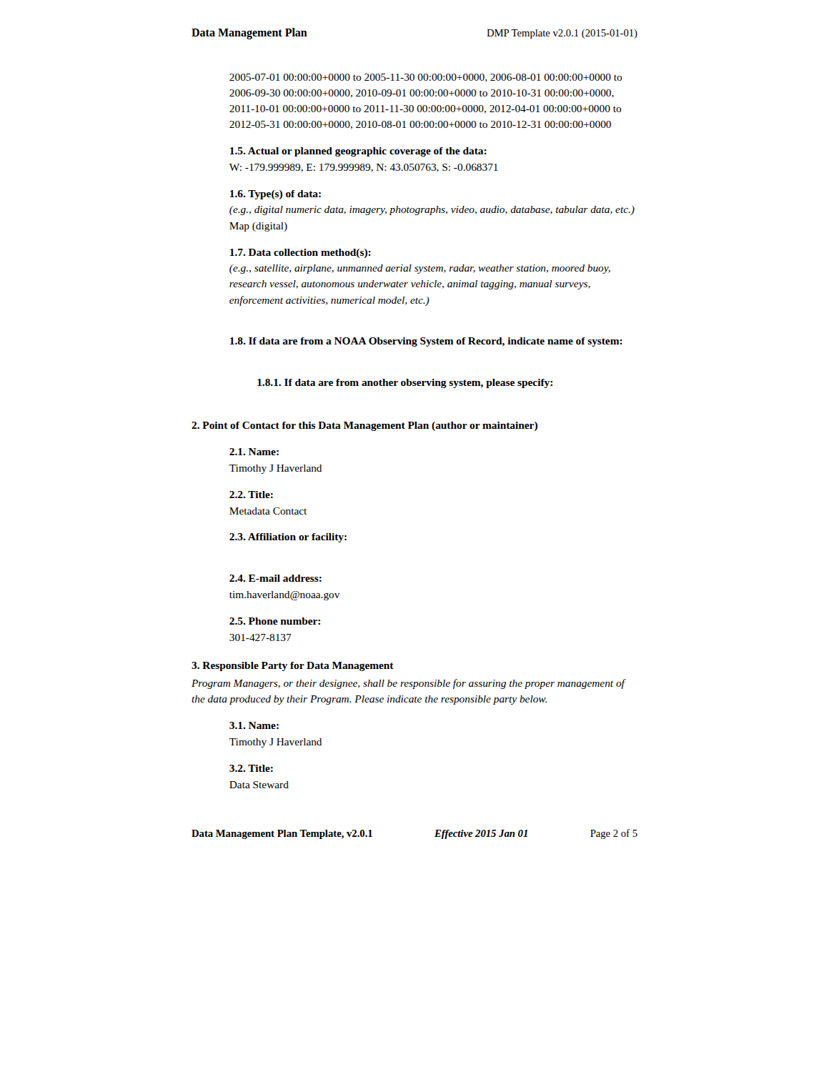Data Management Plan
DMP Template v2.0.1 (2015-01-01)
2005-07-01 00:00:00+0000 to 2005-11-30 00:00:00+0000, 2006-08-01 00:00:00+0000 to 2006-09-30 00:00:00+0000, 2010-09-01 00:00:00+0000 to 2010-10-31 00:00:00+0000, 2011-10-01 00:00:00+0000 to 2011-11-30 00:00:00+0000, 2012-04-01 00:00:00+0000 to 2012-05-31 00:00:00+0000, 2010-08-01 00:00:00+0000 to 2010-12-31 00:00:00+0000
1.5. Actual or planned geographic coverage of the data:
W: -179.999989, E: 179.999989, N: 43.050763, S: -0.068371
1.6. Type(s) of data:
(e.g., digital numeric data, imagery, photographs, video, audio, database, tabular data, etc.)
Map (digital)
1.7. Data collection method(s):
(e.g., satellite, airplane, unmanned aerial system, radar, weather station, moored buoy, research vessel, autonomous underwater vehicle, animal tagging, manual surveys, enforcement activities, numerical model, etc.)
1.8. If data are from a NOAA Observing System of Record, indicate name of system:
1.8.1. If data are from another observing system, please specify:
2. Point of Contact for this Data Management Plan (author or maintainer)
2.1. Name:
Timothy J Haverland
2.2. Title:
Metadata Contact
2.3. Affiliation or facility:
2.4. E-mail address:
tim.haverland@noaa.gov
2.5. Phone number:
301-427-8137
3. Responsible Party for Data Management
Program Managers, or their designee, shall be responsible for assuring the proper management of the data produced by their Program. Please indicate the responsible party below.
3.1. Name:
Timothy J Haverland
3.2. Title:
Data Steward
Data Management Plan Template, v2.0.1
Effective 2015 Jan 01
Page 2 of 5